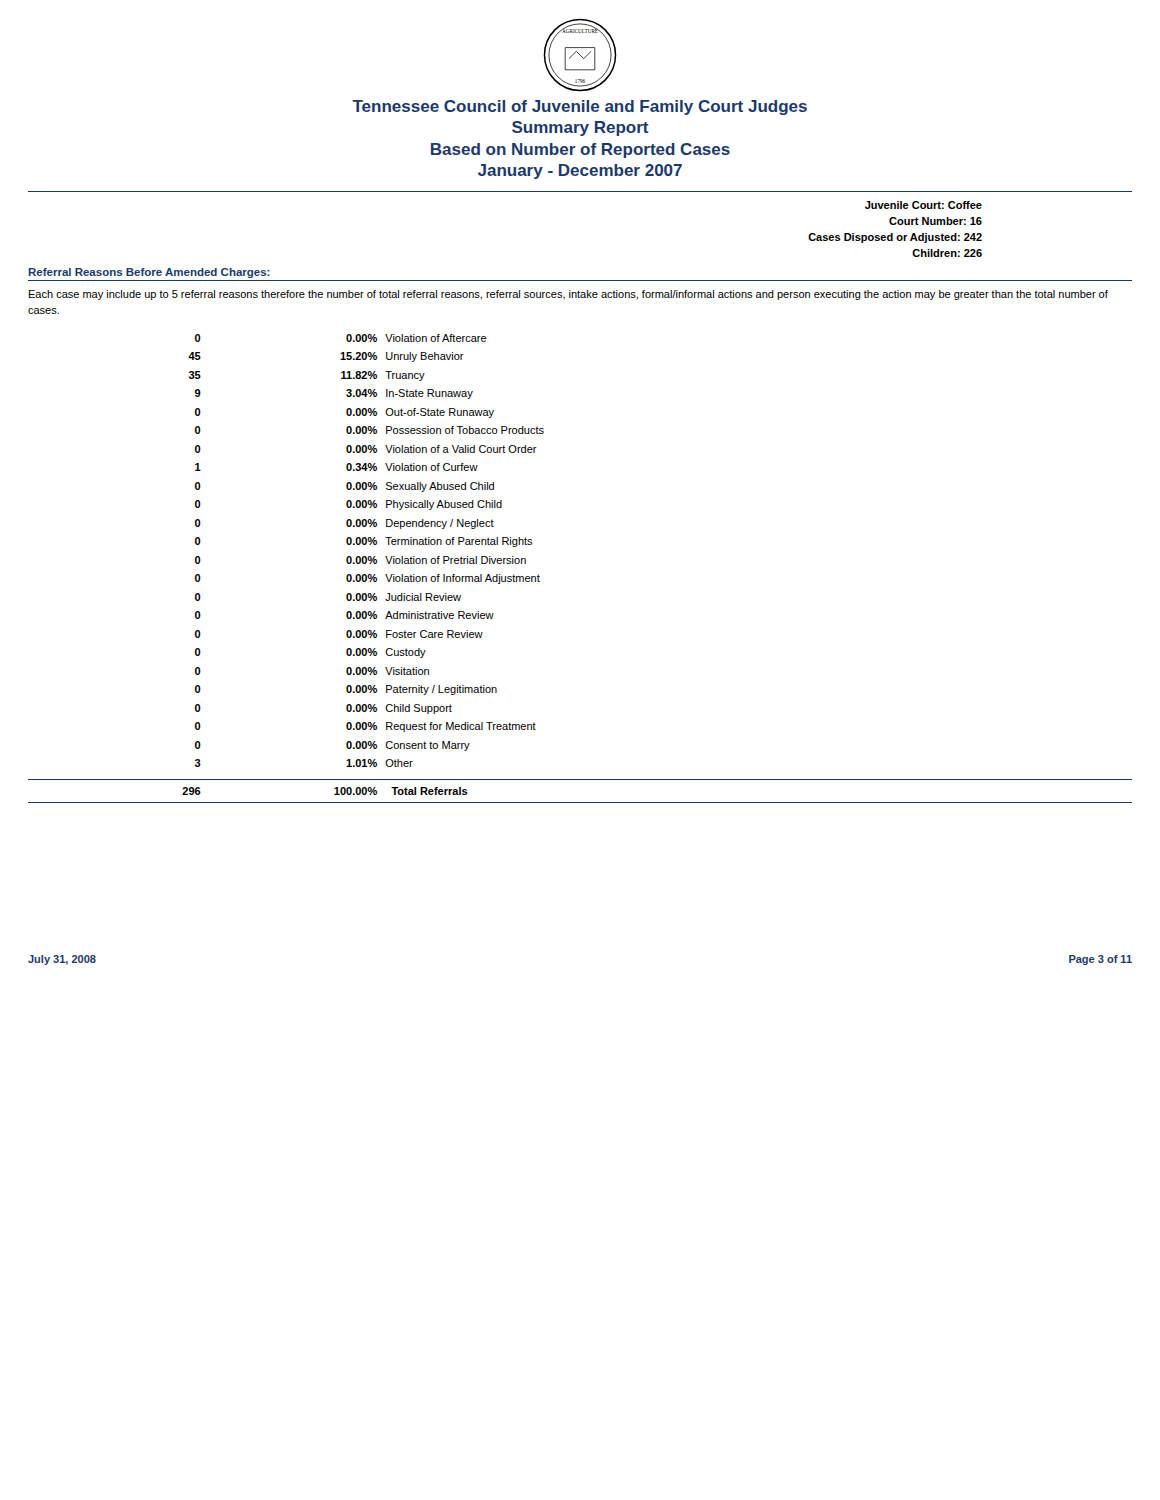Tennessee Council of Juvenile and Family Court Judges
Summary Report
Based on Number of Reported Cases
January - December 2007
Juvenile Court: Coffee
Court Number: 16
Cases Disposed or Adjusted: 242
Children: 226
Referral Reasons Before Amended Charges:
Each case may include up to 5 referral reasons therefore the number of total referral reasons, referral sources, intake actions, formal/informal actions and person executing the action may be greater than the total number of cases.
| 0 | 0.00% | Violation of Aftercare |
| 45 | 15.20% | Unruly Behavior |
| 35 | 11.82% | Truancy |
| 9 | 3.04% | In-State Runaway |
| 0 | 0.00% | Out-of-State Runaway |
| 0 | 0.00% | Possession of Tobacco Products |
| 0 | 0.00% | Violation of a Valid Court Order |
| 1 | 0.34% | Violation of Curfew |
| 0 | 0.00% | Sexually Abused Child |
| 0 | 0.00% | Physically Abused Child |
| 0 | 0.00% | Dependency / Neglect |
| 0 | 0.00% | Termination of Parental Rights |
| 0 | 0.00% | Violation of Pretrial Diversion |
| 0 | 0.00% | Violation of Informal Adjustment |
| 0 | 0.00% | Judicial Review |
| 0 | 0.00% | Administrative Review |
| 0 | 0.00% | Foster Care Review |
| 0 | 0.00% | Custody |
| 0 | 0.00% | Visitation |
| 0 | 0.00% | Paternity / Legitimation |
| 0 | 0.00% | Child Support |
| 0 | 0.00% | Request for Medical Treatment |
| 0 | 0.00% | Consent to Marry |
| 3 | 1.01% | Other |
| 296 | 100.00% | Total Referrals |
July 31, 2008 Page 3 of 11